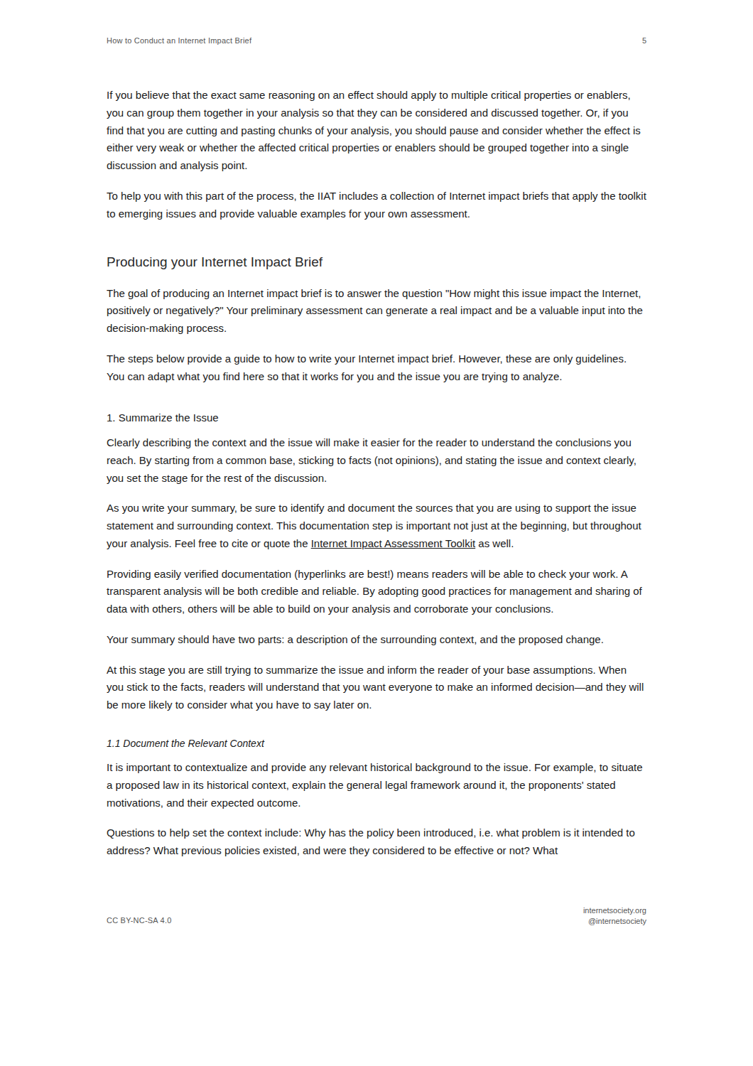How to Conduct an Internet Impact Brief 5
If you believe that the exact same reasoning on an effect should apply to multiple critical properties or enablers, you can group them together in your analysis so that they can be considered and discussed together. Or, if you find that you are cutting and pasting chunks of your analysis, you should pause and consider whether the effect is either very weak or whether the affected critical properties or enablers should be grouped together into a single discussion and analysis point.
To help you with this part of the process, the IIAT includes a collection of Internet impact briefs that apply the toolkit to emerging issues and provide valuable examples for your own assessment.
Producing your Internet Impact Brief
The goal of producing an Internet impact brief is to answer the question "How might this issue impact the Internet, positively or negatively?" Your preliminary assessment can generate a real impact and be a valuable input into the decision-making process.
The steps below provide a guide to how to write your Internet impact brief. However, these are only guidelines. You can adapt what you find here so that it works for you and the issue you are trying to analyze.
1. Summarize the Issue
Clearly describing the context and the issue will make it easier for the reader to understand the conclusions you reach. By starting from a common base, sticking to facts (not opinions), and stating the issue and context clearly, you set the stage for the rest of the discussion.
As you write your summary, be sure to identify and document the sources that you are using to support the issue statement and surrounding context. This documentation step is important not just at the beginning, but throughout your analysis. Feel free to cite or quote the Internet Impact Assessment Toolkit as well.
Providing easily verified documentation (hyperlinks are best!) means readers will be able to check your work. A transparent analysis will be both credible and reliable. By adopting good practices for management and sharing of data with others, others will be able to build on your analysis and corroborate your conclusions.
Your summary should have two parts: a description of the surrounding context, and the proposed change.
At this stage you are still trying to summarize the issue and inform the reader of your base assumptions. When you stick to the facts, readers will understand that you want everyone to make an informed decision—and they will be more likely to consider what you have to say later on.
1.1 Document the Relevant Context
It is important to contextualize and provide any relevant historical background to the issue. For example, to situate a proposed law in its historical context, explain the general legal framework around it, the proponents' stated motivations, and their expected outcome.
Questions to help set the context include: Why has the policy been introduced, i.e. what problem is it intended to address? What previous policies existed, and were they considered to be effective or not? What
CC BY-NC-SA 4.0 internetsociety.org
@internetsociety